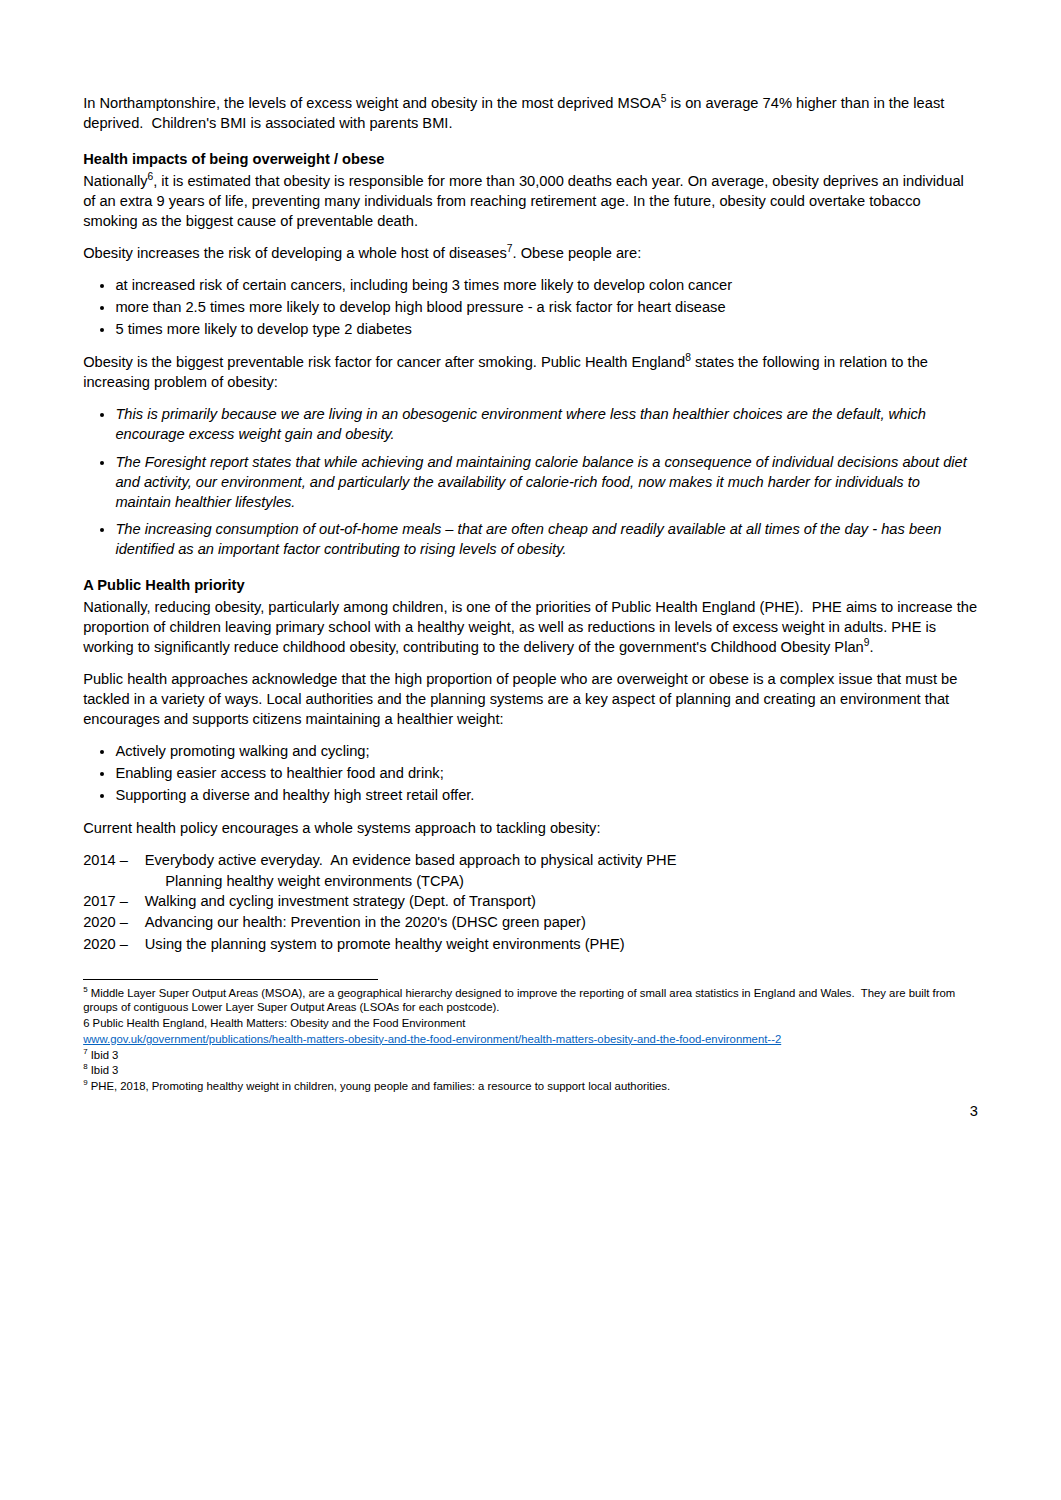In Northamptonshire, the levels of excess weight and obesity in the most deprived MSOA5 is on average 74% higher than in the least deprived. Children's BMI is associated with parents BMI.
Health impacts of being overweight / obese
Nationally6, it is estimated that obesity is responsible for more than 30,000 deaths each year. On average, obesity deprives an individual of an extra 9 years of life, preventing many individuals from reaching retirement age. In the future, obesity could overtake tobacco smoking as the biggest cause of preventable death.
Obesity increases the risk of developing a whole host of diseases7. Obese people are:
at increased risk of certain cancers, including being 3 times more likely to develop colon cancer
more than 2.5 times more likely to develop high blood pressure - a risk factor for heart disease
5 times more likely to develop type 2 diabetes
Obesity is the biggest preventable risk factor for cancer after smoking. Public Health England8 states the following in relation to the increasing problem of obesity:
This is primarily because we are living in an obesogenic environment where less than healthier choices are the default, which encourage excess weight gain and obesity.
The Foresight report states that while achieving and maintaining calorie balance is a consequence of individual decisions about diet and activity, our environment, and particularly the availability of calorie-rich food, now makes it much harder for individuals to maintain healthier lifestyles.
The increasing consumption of out-of-home meals – that are often cheap and readily available at all times of the day - has been identified as an important factor contributing to rising levels of obesity.
A Public Health priority
Nationally, reducing obesity, particularly among children, is one of the priorities of Public Health England (PHE). PHE aims to increase the proportion of children leaving primary school with a healthy weight, as well as reductions in levels of excess weight in adults. PHE is working to significantly reduce childhood obesity, contributing to the delivery of the government's Childhood Obesity Plan9.
Public health approaches acknowledge that the high proportion of people who are overweight or obese is a complex issue that must be tackled in a variety of ways. Local authorities and the planning systems are a key aspect of planning and creating an environment that encourages and supports citizens maintaining a healthier weight:
Actively promoting walking and cycling;
Enabling easier access to healthier food and drink;
Supporting a diverse and healthy high street retail offer.
Current health policy encourages a whole systems approach to tackling obesity:
2014 –Everybody active everyday. An evidence based approach to physical activity PHE Planning healthy weight environments (TCPA) 2017 –Walking and cycling investment strategy (Dept. of Transport) 2020 –Advancing our health: Prevention in the 2020's (DHSC green paper) 2020 –Using the planning system to promote healthy weight environments (PHE)
5 Middle Layer Super Output Areas (MSOA), are a geographical hierarchy designed to improve the reporting of small area statistics in England and Wales. They are built from groups of contiguous Lower Layer Super Output Areas (LSOAs for each postcode).
6 Public Health England, Health Matters: Obesity and the Food Environment
www.gov.uk/government/publications/health-matters-obesity-and-the-food-environment/health-matters-obesity-and-the-food-environment--2
7 Ibid 3
8 Ibid 3
9 PHE, 2018, Promoting healthy weight in children, young people and families: a resource to support local authorities.
3